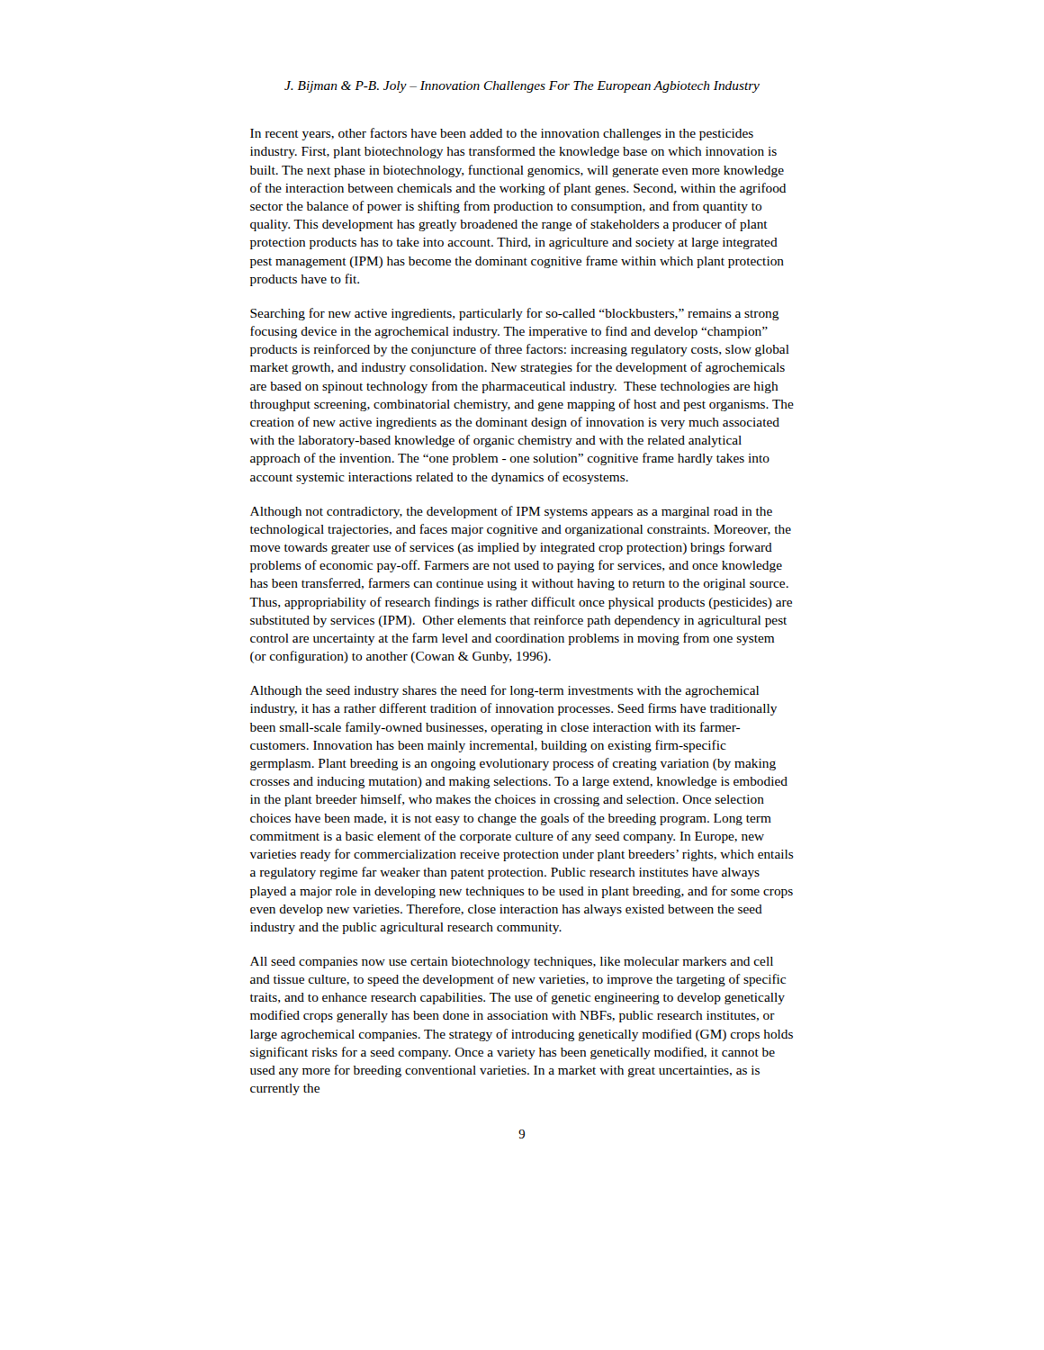J. Bijman & P-B. Joly – Innovation Challenges For The European Agbiotech Industry
In recent years, other factors have been added to the innovation challenges in the pesticides industry. First, plant biotechnology has transformed the knowledge base on which innovation is built. The next phase in biotechnology, functional genomics, will generate even more knowledge of the interaction between chemicals and the working of plant genes. Second, within the agrifood sector the balance of power is shifting from production to consumption, and from quantity to quality. This development has greatly broadened the range of stakeholders a producer of plant protection products has to take into account. Third, in agriculture and society at large integrated pest management (IPM) has become the dominant cognitive frame within which plant protection products have to fit.
Searching for new active ingredients, particularly for so-called “blockbusters,” remains a strong focusing device in the agrochemical industry. The imperative to find and develop “champion” products is reinforced by the conjuncture of three factors: increasing regulatory costs, slow global market growth, and industry consolidation. New strategies for the development of agrochemicals are based on spinout technology from the pharmaceutical industry. These technologies are high throughput screening, combinatorial chemistry, and gene mapping of host and pest organisms. The creation of new active ingredients as the dominant design of innovation is very much associated with the laboratory-based knowledge of organic chemistry and with the related analytical approach of the invention. The “one problem - one solution” cognitive frame hardly takes into account systemic interactions related to the dynamics of ecosystems.
Although not contradictory, the development of IPM systems appears as a marginal road in the technological trajectories, and faces major cognitive and organizational constraints. Moreover, the move towards greater use of services (as implied by integrated crop protection) brings forward problems of economic pay-off. Farmers are not used to paying for services, and once knowledge has been transferred, farmers can continue using it without having to return to the original source. Thus, appropriability of research findings is rather difficult once physical products (pesticides) are substituted by services (IPM). Other elements that reinforce path dependency in agricultural pest control are uncertainty at the farm level and coordination problems in moving from one system (or configuration) to another (Cowan & Gunby, 1996).
Although the seed industry shares the need for long-term investments with the agrochemical industry, it has a rather different tradition of innovation processes. Seed firms have traditionally been small-scale family-owned businesses, operating in close interaction with its farmer-customers. Innovation has been mainly incremental, building on existing firm-specific germplasm. Plant breeding is an ongoing evolutionary process of creating variation (by making crosses and inducing mutation) and making selections. To a large extend, knowledge is embodied in the plant breeder himself, who makes the choices in crossing and selection. Once selection choices have been made, it is not easy to change the goals of the breeding program. Long term commitment is a basic element of the corporate culture of any seed company. In Europe, new varieties ready for commercialization receive protection under plant breeders’ rights, which entails a regulatory regime far weaker than patent protection. Public research institutes have always played a major role in developing new techniques to be used in plant breeding, and for some crops even develop new varieties. Therefore, close interaction has always existed between the seed industry and the public agricultural research community.
All seed companies now use certain biotechnology techniques, like molecular markers and cell and tissue culture, to speed the development of new varieties, to improve the targeting of specific traits, and to enhance research capabilities. The use of genetic engineering to develop genetically modified crops generally has been done in association with NBFs, public research institutes, or large agrochemical companies. The strategy of introducing genetically modified (GM) crops holds significant risks for a seed company. Once a variety has been genetically modified, it cannot be used any more for breeding conventional varieties. In a market with great uncertainties, as is currently the
9